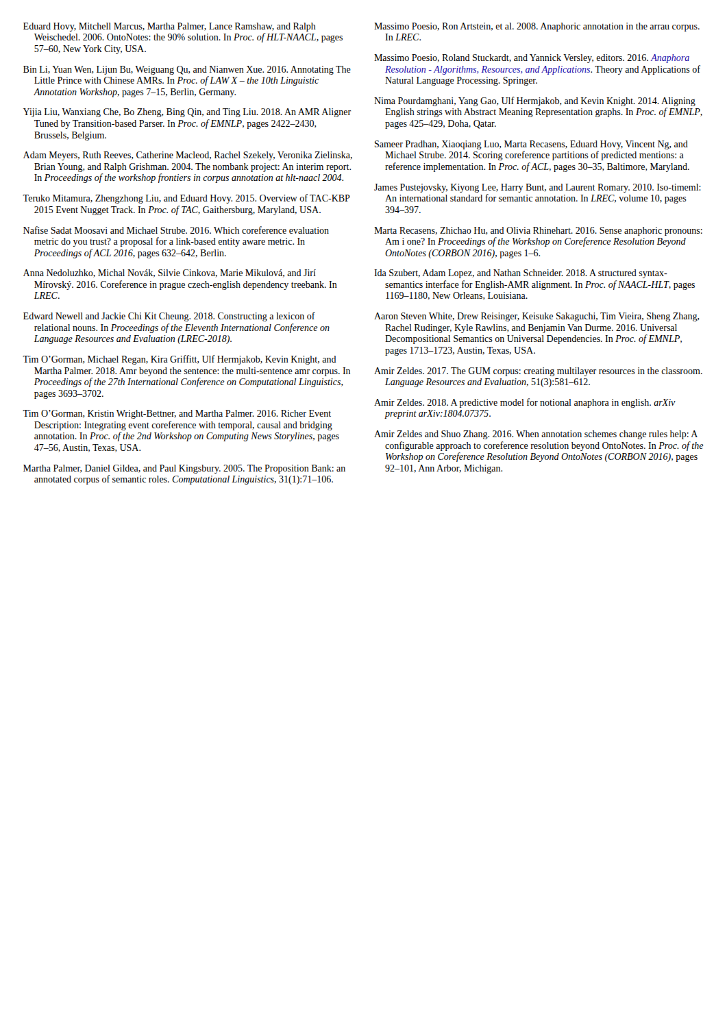Eduard Hovy, Mitchell Marcus, Martha Palmer, Lance Ramshaw, and Ralph Weischedel. 2006. OntoNotes: the 90% solution. In Proc. of HLT-NAACL, pages 57–60, New York City, USA.
Bin Li, Yuan Wen, Lijun Bu, Weiguang Qu, and Nianwen Xue. 2016. Annotating The Little Prince with Chinese AMRs. In Proc. of LAW X – the 10th Linguistic Annotation Workshop, pages 7–15, Berlin, Germany.
Yijia Liu, Wanxiang Che, Bo Zheng, Bing Qin, and Ting Liu. 2018. An AMR Aligner Tuned by Transition-based Parser. In Proc. of EMNLP, pages 2422–2430, Brussels, Belgium.
Adam Meyers, Ruth Reeves, Catherine Macleod, Rachel Szekely, Veronika Zielinska, Brian Young, and Ralph Grishman. 2004. The nombank project: An interim report. In Proceedings of the workshop frontiers in corpus annotation at hlt-naacl 2004.
Teruko Mitamura, Zhengzhong Liu, and Eduard Hovy. 2015. Overview of TAC-KBP 2015 Event Nugget Track. In Proc. of TAC, Gaithersburg, Maryland, USA.
Nafise Sadat Moosavi and Michael Strube. 2016. Which coreference evaluation metric do you trust? a proposal for a link-based entity aware metric. In Proceedings of ACL 2016, pages 632–642, Berlin.
Anna Nedoluzhko, Michal Novák, Silvie Cinkova, Marie Mikulová, and Jirí Mírovský. 2016. Coreference in prague czech-english dependency treebank. In LREC.
Edward Newell and Jackie Chi Kit Cheung. 2018. Constructing a lexicon of relational nouns. In Proceedings of the Eleventh International Conference on Language Resources and Evaluation (LREC-2018).
Tim O’Gorman, Michael Regan, Kira Griffitt, Ulf Hermjakob, Kevin Knight, and Martha Palmer. 2018. Amr beyond the sentence: the multi-sentence amr corpus. In Proceedings of the 27th International Conference on Computational Linguistics, pages 3693–3702.
Tim O’Gorman, Kristin Wright-Bettner, and Martha Palmer. 2016. Richer Event Description: Integrating event coreference with temporal, causal and bridging annotation. In Proc. of the 2nd Workshop on Computing News Storylines, pages 47–56, Austin, Texas, USA.
Martha Palmer, Daniel Gildea, and Paul Kingsbury. 2005. The Proposition Bank: an annotated corpus of semantic roles. Computational Linguistics, 31(1):71–106.
Massimo Poesio, Ron Artstein, et al. 2008. Anaphoric annotation in the arrau corpus. In LREC.
Massimo Poesio, Roland Stuckardt, and Yannick Versley, editors. 2016. Anaphora Resolution - Algorithms, Resources, and Applications. Theory and Applications of Natural Language Processing. Springer.
Nima Pourdamghani, Yang Gao, Ulf Hermjakob, and Kevin Knight. 2014. Aligning English strings with Abstract Meaning Representation graphs. In Proc. of EMNLP, pages 425–429, Doha, Qatar.
Sameer Pradhan, Xiaoqiang Luo, Marta Recasens, Eduard Hovy, Vincent Ng, and Michael Strube. 2014. Scoring coreference partitions of predicted mentions: a reference implementation. In Proc. of ACL, pages 30–35, Baltimore, Maryland.
James Pustejovsky, Kiyong Lee, Harry Bunt, and Laurent Romary. 2010. Iso-timeml: An international standard for semantic annotation. In LREC, volume 10, pages 394–397.
Marta Recasens, Zhichao Hu, and Olivia Rhinehart. 2016. Sense anaphoric pronouns: Am i one? In Proceedings of the Workshop on Coreference Resolution Beyond OntoNotes (CORBON 2016), pages 1–6.
Ida Szubert, Adam Lopez, and Nathan Schneider. 2018. A structured syntax-semantics interface for English-AMR alignment. In Proc. of NAACL-HLT, pages 1169–1180, New Orleans, Louisiana.
Aaron Steven White, Drew Reisinger, Keisuke Sakaguchi, Tim Vieira, Sheng Zhang, Rachel Rudinger, Kyle Rawlins, and Benjamin Van Durme. 2016. Universal Decompositional Semantics on Universal Dependencies. In Proc. of EMNLP, pages 1713–1723, Austin, Texas, USA.
Amir Zeldes. 2017. The GUM corpus: creating multilayer resources in the classroom. Language Resources and Evaluation, 51(3):581–612.
Amir Zeldes. 2018. A predictive model for notional anaphora in english. arXiv preprint arXiv:1804.07375.
Amir Zeldes and Shuo Zhang. 2016. When annotation schemes change rules help: A configurable approach to coreference resolution beyond OntoNotes. In Proc. of the Workshop on Coreference Resolution Beyond OntoNotes (CORBON 2016), pages 92–101, Ann Arbor, Michigan.